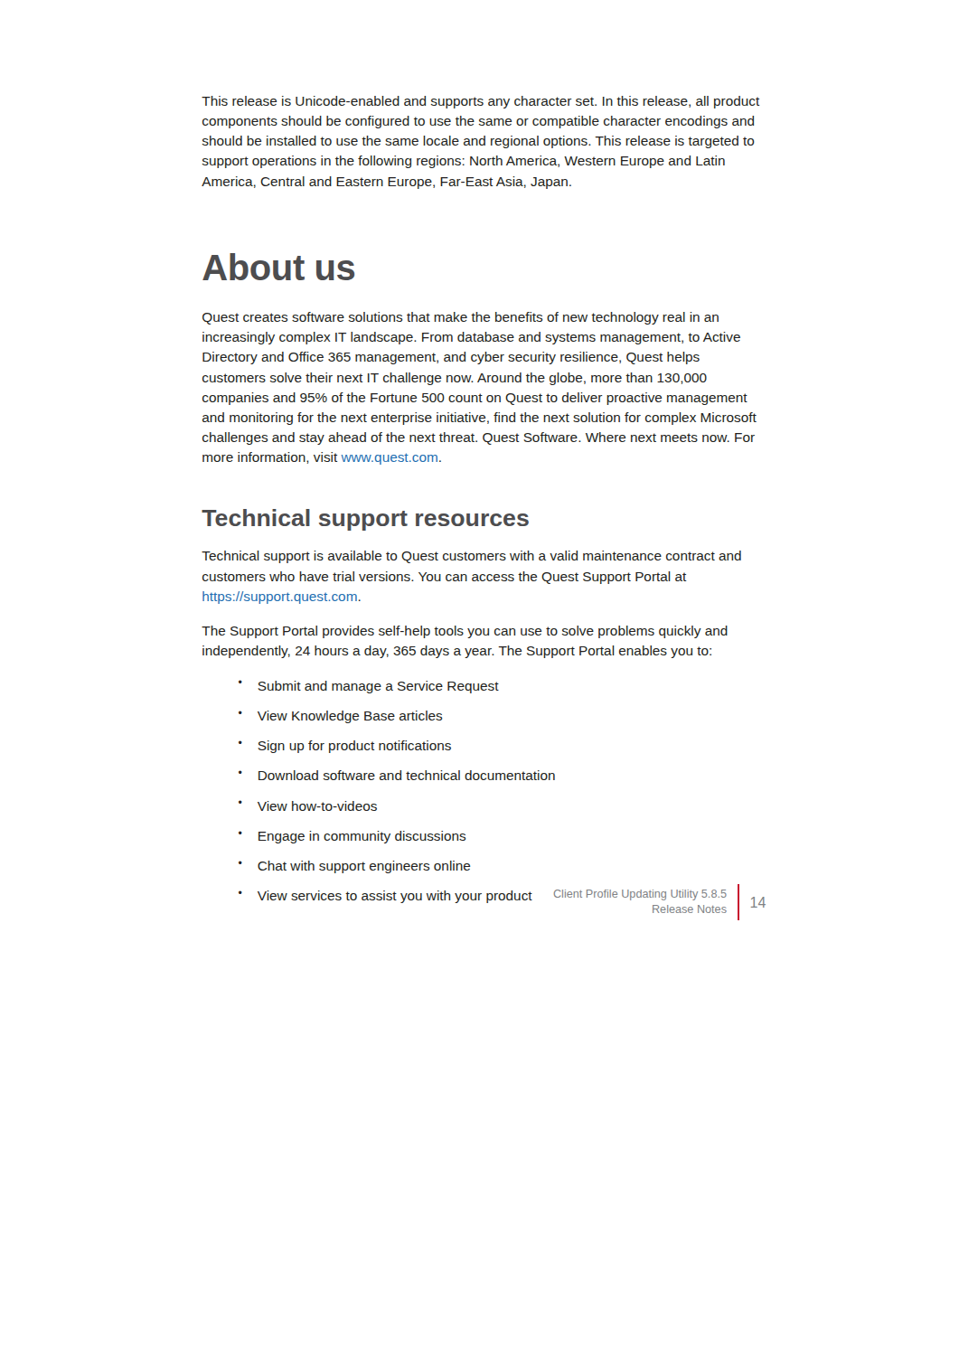This release is Unicode-enabled and supports any character set. In this release, all product components should be configured to use the same or compatible character encodings and should be installed to use the same locale and regional options. This release is targeted to support operations in the following regions: North America, Western Europe and Latin America, Central and Eastern Europe, Far-East Asia, Japan.
About us
Quest creates software solutions that make the benefits of new technology real in an increasingly complex IT landscape. From database and systems management, to Active Directory and Office 365 management, and cyber security resilience, Quest helps customers solve their next IT challenge now. Around the globe, more than 130,000 companies and 95% of the Fortune 500 count on Quest to deliver proactive management and monitoring for the next enterprise initiative, find the next solution for complex Microsoft challenges and stay ahead of the next threat. Quest Software. Where next meets now. For more information, visit www.quest.com.
Technical support resources
Technical support is available to Quest customers with a valid maintenance contract and customers who have trial versions. You can access the Quest Support Portal at https://support.quest.com.
The Support Portal provides self-help tools you can use to solve problems quickly and independently, 24 hours a day, 365 days a year. The Support Portal enables you to:
Submit and manage a Service Request
View Knowledge Base articles
Sign up for product notifications
Download software and technical documentation
View how-to-videos
Engage in community discussions
Chat with support engineers online
View services to assist you with your product
Client Profile Updating Utility 5.8.5
Release Notes
14